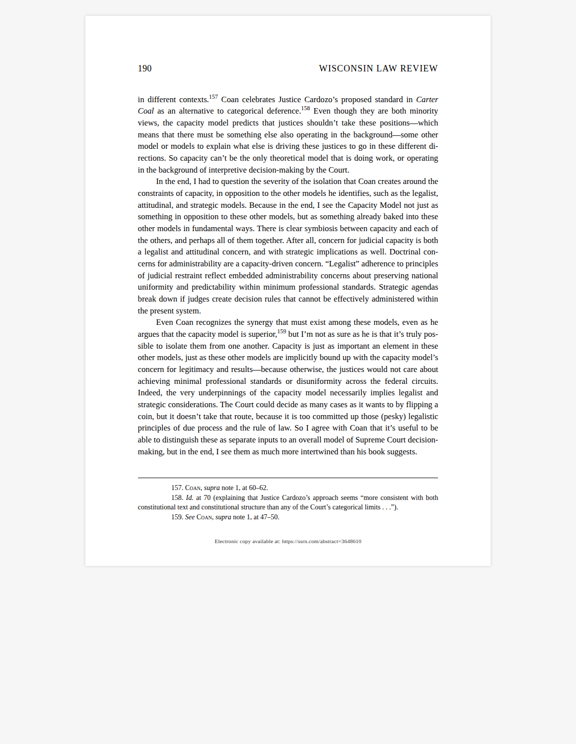190 WISCONSIN LAW REVIEW
in different contexts.157 Coan celebrates Justice Cardozo’s proposed standard in Carter Coal as an alternative to categorical deference.158 Even though they are both minority views, the capacity model predicts that justices shouldn’t take these positions—which means that there must be something else also operating in the background—some other model or models to explain what else is driving these justices to go in these different directions. So capacity can’t be the only theoretical model that is doing work, or operating in the background of interpretive decision-making by the Court.
In the end, I had to question the severity of the isolation that Coan creates around the constraints of capacity, in opposition to the other models he identifies, such as the legalist, attitudinal, and strategic models. Because in the end, I see the Capacity Model not just as something in opposition to these other models, but as something already baked into these other models in fundamental ways. There is clear symbiosis between capacity and each of the others, and perhaps all of them together. After all, concern for judicial capacity is both a legalist and attitudinal concern, and with strategic implications as well. Doctrinal concerns for administrability are a capacity-driven concern. “Legalist” adherence to principles of judicial restraint reflect embedded administrability concerns about preserving national uniformity and predictability within minimum professional standards. Strategic agendas break down if judges create decision rules that cannot be effectively administered within the present system.
Even Coan recognizes the synergy that must exist among these models, even as he argues that the capacity model is superior,159 but I’m not as sure as he is that it’s truly possible to isolate them from one another. Capacity is just as important an element in these other models, just as these other models are implicitly bound up with the capacity model’s concern for legitimacy and results—because otherwise, the justices would not care about achieving minimal professional standards or disuniformity across the federal circuits. Indeed, the very underpinnings of the capacity model necessarily implies legalist and strategic considerations. The Court could decide as many cases as it wants to by flipping a coin, but it doesn’t take that route, because it is too committed up those (pesky) legalistic principles of due process and the rule of law. So I agree with Coan that it’s useful to be able to distinguish these as separate inputs to an overall model of Supreme Court decision-making, but in the end, I see them as much more intertwined than his book suggests.
157. Coan, supra note 1, at 60–62.
158. Id. at 70 (explaining that Justice Cardozo’s approach seems “more consistent with both constitutional text and constitutional structure than any of the Court’s categorical limits . . .”).
159. See Coan, supra note 1, at 47–50.
Electronic copy available at: https://ssrn.com/abstract=3648610